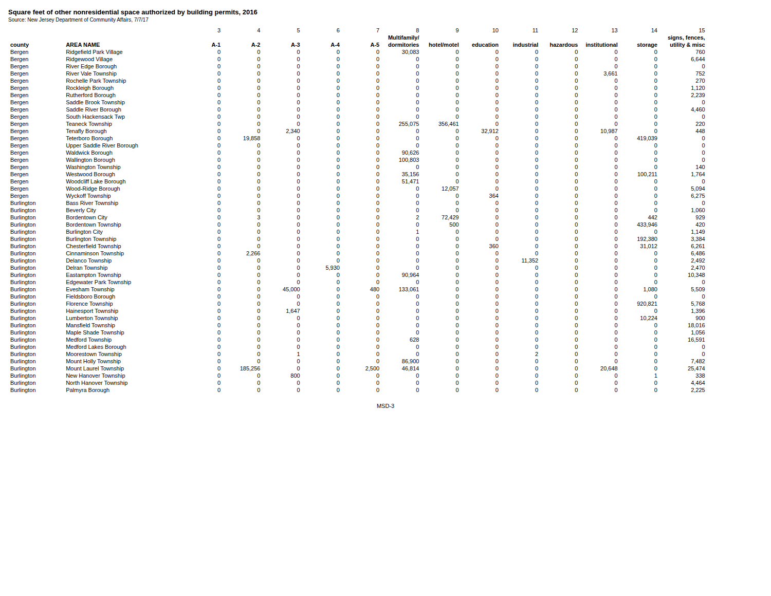Square feet of other nonresidential space authorized by building permits, 2016
Source: New Jersey Department of Community Affairs, 7/7/17
| | | 3 | 4 | 5 | 6 | 7 | 8 | 9 | 10 | 11 | 12 | 13 | 14 | 15 |
| | | | | | | | Multifamily/ | | | | | | | signs, fences, |
| county | AREA NAME | A-1 | A-2 | A-3 | A-4 | A-5 | dormitories | hotel/motel | education | industrial | hazardous | institutional | storage | utility & misc |
| Bergen | Ridgefield Park Village | 0 | 0 | 0 | 0 | 0 | 30,083 | 0 | 0 | 0 | 0 | 0 | 0 | 760 |
| Bergen | Ridgewood Village | 0 | 0 | 0 | 0 | 0 | 0 | 0 | 0 | 0 | 0 | 0 | 0 | 6,644 |
| Bergen | River Edge Borough | 0 | 0 | 0 | 0 | 0 | 0 | 0 | 0 | 0 | 0 | 0 | 0 | 0 |
| Bergen | River Vale Township | 0 | 0 | 0 | 0 | 0 | 0 | 0 | 0 | 0 | 0 | 3,661 | 0 | 752 |
| Bergen | Rochelle Park Township | 0 | 0 | 0 | 0 | 0 | 0 | 0 | 0 | 0 | 0 | 0 | 0 | 270 |
| Bergen | Rockleigh Borough | 0 | 0 | 0 | 0 | 0 | 0 | 0 | 0 | 0 | 0 | 0 | 0 | 1,120 |
| Bergen | Rutherford Borough | 0 | 0 | 0 | 0 | 0 | 0 | 0 | 0 | 0 | 0 | 0 | 0 | 2,239 |
| Bergen | Saddle Brook Township | 0 | 0 | 0 | 0 | 0 | 0 | 0 | 0 | 0 | 0 | 0 | 0 | 0 |
| Bergen | Saddle River Borough | 0 | 0 | 0 | 0 | 0 | 0 | 0 | 0 | 0 | 0 | 0 | 0 | 4,460 |
| Bergen | South Hackensack Twp | 0 | 0 | 0 | 0 | 0 | 0 | 0 | 0 | 0 | 0 | 0 | 0 | 0 |
| Bergen | Teaneck Township | 0 | 0 | 0 | 0 | 0 | 255,075 | 356,461 | 0 | 0 | 0 | 0 | 0 | 220 |
| Bergen | Tenafly Borough | 0 | 0 | 2,340 | 0 | 0 | 0 | 0 | 32,912 | 0 | 0 | 10,987 | 0 | 448 |
| Bergen | Teterboro Borough | 0 | 19,858 | 0 | 0 | 0 | 0 | 0 | 0 | 0 | 0 | 0 | 419,039 | 0 |
| Bergen | Upper Saddle River Borough | 0 | 0 | 0 | 0 | 0 | 0 | 0 | 0 | 0 | 0 | 0 | 0 | 0 |
| Bergen | Waldwick Borough | 0 | 0 | 0 | 0 | 0 | 90,626 | 0 | 0 | 0 | 0 | 0 | 0 | 0 |
| Bergen | Wallington Borough | 0 | 0 | 0 | 0 | 0 | 100,803 | 0 | 0 | 0 | 0 | 0 | 0 | 0 |
| Bergen | Washington Township | 0 | 0 | 0 | 0 | 0 | 0 | 0 | 0 | 0 | 0 | 0 | 0 | 140 |
| Bergen | Westwood Borough | 0 | 0 | 0 | 0 | 0 | 35,156 | 0 | 0 | 0 | 0 | 0 | 100,211 | 1,764 |
| Bergen | Woodcliff Lake Borough | 0 | 0 | 0 | 0 | 0 | 51,471 | 0 | 0 | 0 | 0 | 0 | 0 | 0 |
| Bergen | Wood-Ridge Borough | 0 | 0 | 0 | 0 | 0 | 0 | 12,057 | 0 | 0 | 0 | 0 | 0 | 5,094 |
| Bergen | Wyckoff Township | 0 | 0 | 0 | 0 | 0 | 0 | 0 | 364 | 0 | 0 | 0 | 0 | 6,275 |
| Burlington | Bass River Township | 0 | 0 | 0 | 0 | 0 | 0 | 0 | 0 | 0 | 0 | 0 | 0 | 0 |
| Burlington | Beverly City | 0 | 0 | 0 | 0 | 0 | 0 | 0 | 0 | 0 | 0 | 0 | 0 | 1,060 |
| Burlington | Bordentown City | 0 | 3 | 0 | 0 | 0 | 2 | 72,429 | 0 | 0 | 0 | 0 | 442 | 929 |
| Burlington | Bordentown Township | 0 | 0 | 0 | 0 | 0 | 0 | 500 | 0 | 0 | 0 | 0 | 433,946 | 420 |
| Burlington | Burlington City | 0 | 0 | 0 | 0 | 0 | 1 | 0 | 0 | 0 | 0 | 0 | 0 | 1,149 |
| Burlington | Burlington Township | 0 | 0 | 0 | 0 | 0 | 0 | 0 | 0 | 0 | 0 | 0 | 192,380 | 3,384 |
| Burlington | Chesterfield Township | 0 | 0 | 0 | 0 | 0 | 0 | 0 | 360 | 0 | 0 | 0 | 31,012 | 6,261 |
| Burlington | Cinnaminson Township | 0 | 2,266 | 0 | 0 | 0 | 0 | 0 | 0 | 0 | 0 | 0 | 0 | 6,486 |
| Burlington | Delanco Township | 0 | 0 | 0 | 0 | 0 | 0 | 0 | 0 | 11,352 | 0 | 0 | 0 | 2,492 |
| Burlington | Delran Township | 0 | 0 | 0 | 5,930 | 0 | 0 | 0 | 0 | 0 | 0 | 0 | 0 | 2,470 |
| Burlington | Eastampton Township | 0 | 0 | 0 | 0 | 0 | 90,964 | 0 | 0 | 0 | 0 | 0 | 0 | 10,348 |
| Burlington | Edgewater Park Township | 0 | 0 | 0 | 0 | 0 | 0 | 0 | 0 | 0 | 0 | 0 | 0 | 0 |
| Burlington | Evesham Township | 0 | 0 | 45,000 | 0 | 480 | 133,061 | 0 | 0 | 0 | 0 | 0 | 1,080 | 5,509 |
| Burlington | Fieldsboro Borough | 0 | 0 | 0 | 0 | 0 | 0 | 0 | 0 | 0 | 0 | 0 | 0 | 0 |
| Burlington | Florence Township | 0 | 0 | 0 | 0 | 0 | 0 | 0 | 0 | 0 | 0 | 0 | 920,821 | 5,768 |
| Burlington | Hainesport Township | 0 | 0 | 1,647 | 0 | 0 | 0 | 0 | 0 | 0 | 0 | 0 | 0 | 1,396 |
| Burlington | Lumberton Township | 0 | 0 | 0 | 0 | 0 | 0 | 0 | 0 | 0 | 0 | 0 | 10,224 | 900 |
| Burlington | Mansfield Township | 0 | 0 | 0 | 0 | 0 | 0 | 0 | 0 | 0 | 0 | 0 | 0 | 18,016 |
| Burlington | Maple Shade Township | 0 | 0 | 0 | 0 | 0 | 0 | 0 | 0 | 0 | 0 | 0 | 0 | 1,056 |
| Burlington | Medford Township | 0 | 0 | 0 | 0 | 0 | 628 | 0 | 0 | 0 | 0 | 0 | 0 | 16,591 |
| Burlington | Medford Lakes Borough | 0 | 0 | 0 | 0 | 0 | 0 | 0 | 0 | 0 | 0 | 0 | 0 | 0 |
| Burlington | Moorestown Township | 0 | 0 | 1 | 0 | 0 | 0 | 0 | 0 | 2 | 0 | 0 | 0 | 0 |
| Burlington | Mount Holly Township | 0 | 0 | 0 | 0 | 0 | 86,900 | 0 | 0 | 0 | 0 | 0 | 0 | 7,482 |
| Burlington | Mount Laurel Township | 0 | 185,256 | 0 | 0 | 2,500 | 46,814 | 0 | 0 | 0 | 0 | 20,648 | 0 | 25,474 |
| Burlington | New Hanover Township | 0 | 0 | 800 | 0 | 0 | 0 | 0 | 0 | 0 | 0 | 0 | 1 | 338 |
| Burlington | North Hanover Township | 0 | 0 | 0 | 0 | 0 | 0 | 0 | 0 | 0 | 0 | 0 | 0 | 4,464 |
| Burlington | Palmyra Borough | 0 | 0 | 0 | 0 | 0 | 0 | 0 | 0 | 0 | 0 | 0 | 0 | 2,225 |
MSD-3